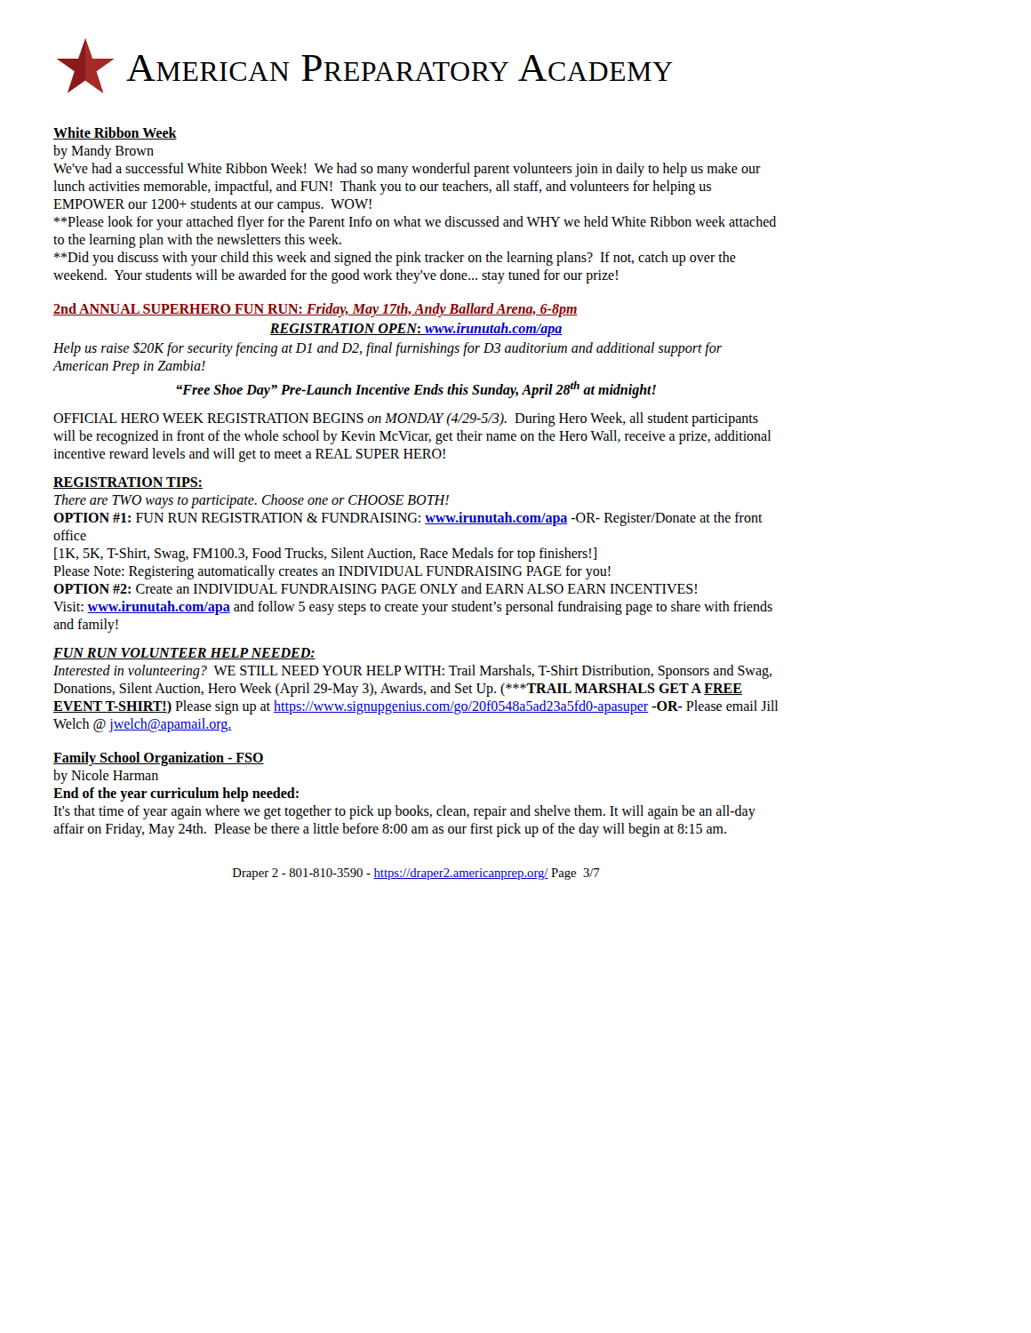American Preparatory Academy
White Ribbon Week
by Mandy Brown
We've had a successful White Ribbon Week! We had so many wonderful parent volunteers join in daily to help us make our lunch activities memorable, impactful, and FUN! Thank you to our teachers, all staff, and volunteers for helping us EMPOWER our 1200+ students at our campus. WOW!
**Please look for your attached flyer for the Parent Info on what we discussed and WHY we held White Ribbon week attached to the learning plan with the newsletters this week.
**Did you discuss with your child this week and signed the pink tracker on the learning plans? If not, catch up over the weekend. Your students will be awarded for the good work they've done... stay tuned for our prize!
2nd ANNUAL SUPERHERO FUN RUN: Friday, May 17th, Andy Ballard Arena, 6-8pm
REGISTRATION OPEN: www.irunutah.com/apa
Help us raise $20K for security fencing at D1 and D2, final furnishings for D3 auditorium and additional support for American Prep in Zambia!
“Free Shoe Day” Pre-Launch Incentive Ends this Sunday, April 28th at midnight!
OFFICIAL HERO WEEK REGISTRATION BEGINS on MONDAY (4/29-5/3). During Hero Week, all student participants will be recognized in front of the whole school by Kevin McVicar, get their name on the Hero Wall, receive a prize, additional incentive reward levels and will get to meet a REAL SUPER HERO!
REGISTRATION TIPS:
There are TWO ways to participate. Choose one or CHOOSE BOTH!
OPTION #1: FUN RUN REGISTRATION & FUNDRAISING: www.irunutah.com/apa -OR- Register/Donate at the front office
[1K, 5K, T-Shirt, Swag, FM100.3, Food Trucks, Silent Auction, Race Medals for top finishers!]
Please Note: Registering automatically creates an INDIVIDUAL FUNDRAISING PAGE for you!
OPTION #2: Create an INDIVIDUAL FUNDRAISING PAGE ONLY and EARN ALSO EARN INCENTIVES!
Visit: www.irunutah.com/apa and follow 5 easy steps to create your student’s personal fundraising page to share with friends and family!
FUN RUN VOLUNTEER HELP NEEDED:
Interested in volunteering? WE STILL NEED YOUR HELP WITH: Trail Marshals, T-Shirt Distribution, Sponsors and Swag, Donations, Silent Auction, Hero Week (April 29-May 3), Awards, and Set Up. (***TRAIL MARSHALS GET A FREE EVENT T-SHIRT!) Please sign up at https://www.signupgenius.com/go/20f0548a5ad23a5fd0-apasuper -OR- Please email Jill Welch @ jwelch@apamail.org.
Family School Organization - FSO
by Nicole Harman
End of the year curriculum help needed:
It's that time of year again where we get together to pick up books, clean, repair and shelve them. It will again be an all-day affair on Friday, May 24th. Please be there a little before 8:00 am as our first pick up of the day will begin at 8:15 am.
Draper 2 - 801-810-3590 - https://draper2.americanprep.org/ Page 3/7